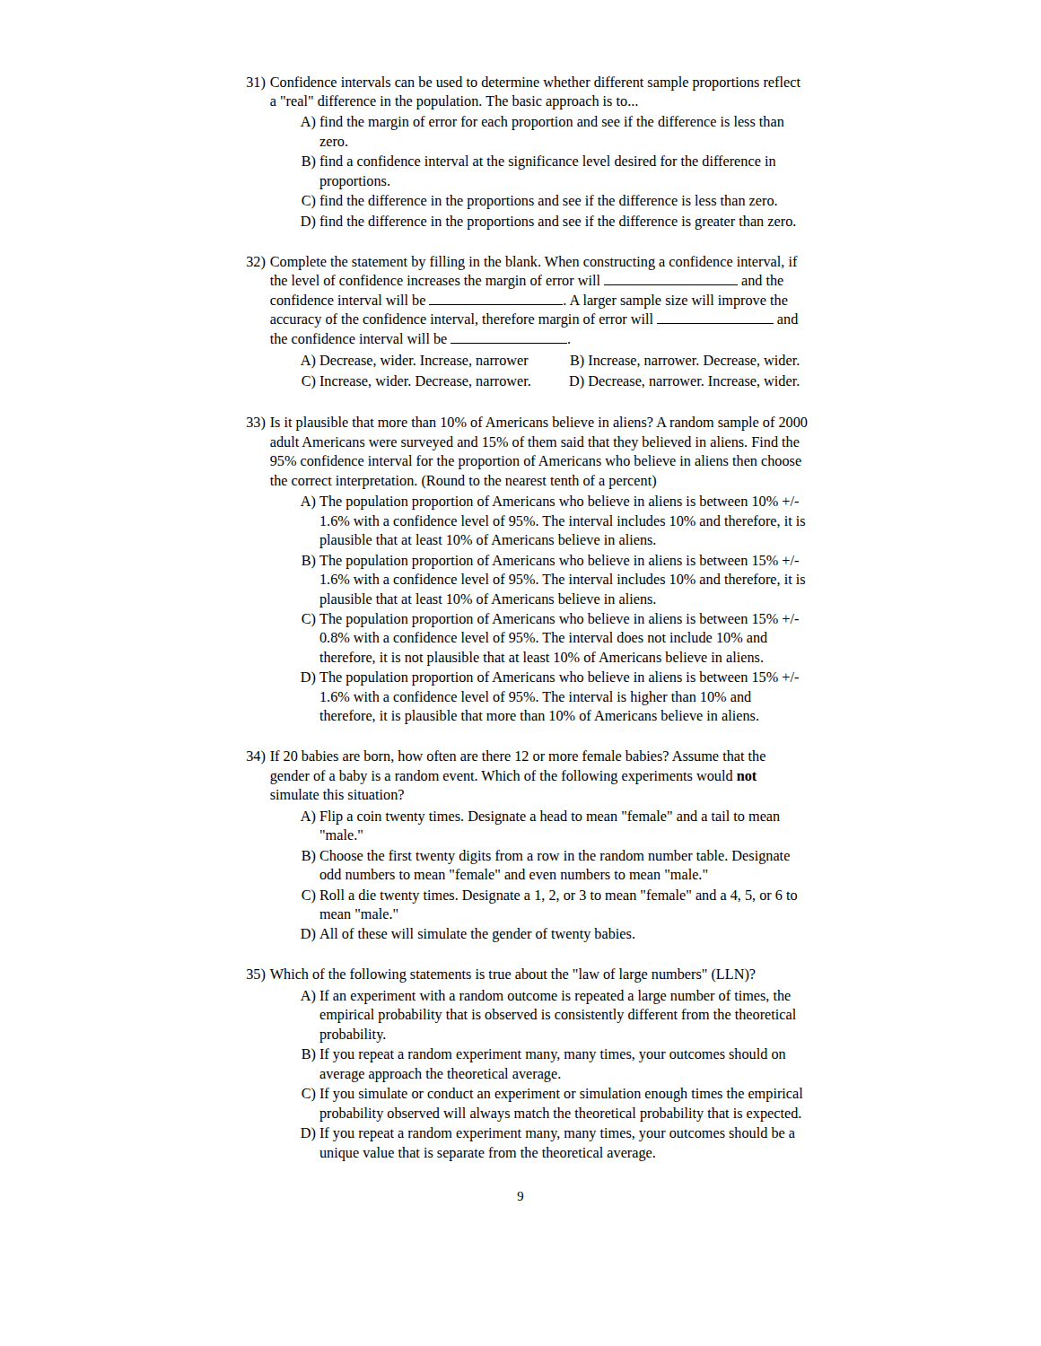31) Confidence intervals can be used to determine whether different sample proportions reflect a "real" difference in the population. The basic approach is to...
A) find the margin of error for each proportion and see if the difference is less than zero.
B) find a confidence interval at the significance level desired for the difference in proportions.
C) find the difference in the proportions and see if the difference is less than zero.
D) find the difference in the proportions and see if the difference is greater than zero.
32) Complete the statement by filling in the blank. When constructing a confidence interval, if the level of confidence increases the margin of error will and the confidence interval will be . A larger sample size will improve the accuracy of the confidence interval, therefore margin of error will and the confidence interval will be .
A) Decrease, wider. Increase, narrower
B) Increase, narrower. Decrease, wider.
C) Increase, wider. Decrease, narrower.
D) Decrease, narrower. Increase, wider.
33) Is it plausible that more than 10% of Americans believe in aliens? A random sample of 2000 adult Americans were surveyed and 15% of them said that they believed in aliens. Find the 95% confidence interval for the proportion of Americans who believe in aliens then choose the correct interpretation. (Round to the nearest tenth of a percent)
A) The population proportion of Americans who believe in aliens is between 10% +/- 1.6% with a confidence level of 95%. The interval includes 10% and therefore, it is plausible that at least 10% of Americans believe in aliens.
B) The population proportion of Americans who believe in aliens is between 15% +/- 1.6% with a confidence level of 95%. The interval includes 10% and therefore, it is plausible that at least 10% of Americans believe in aliens.
C) The population proportion of Americans who believe in aliens is between 15% +/- 0.8% with a confidence level of 95%. The interval does not include 10% and therefore, it is not plausible that at least 10% of Americans believe in aliens.
D) The population proportion of Americans who believe in aliens is between 15% +/- 1.6% with a confidence level of 95%. The interval is higher than 10% and therefore, it is plausible that more than 10% of Americans believe in aliens.
34) If 20 babies are born, how often are there 12 or more female babies? Assume that the gender of a baby is a random event. Which of the following experiments would not simulate this situation?
A) Flip a coin twenty times. Designate a head to mean "female" and a tail to mean "male."
B) Choose the first twenty digits from a row in the random number table. Designate odd numbers to mean "female" and even numbers to mean "male."
C) Roll a die twenty times. Designate a 1, 2, or 3 to mean "female" and a 4, 5, or 6 to mean "male."
D) All of these will simulate the gender of twenty babies.
35) Which of the following statements is true about the "law of large numbers" (LLN)?
A) If an experiment with a random outcome is repeated a large number of times, the empirical probability that is observed is consistently different from the theoretical probability.
B) If you repeat a random experiment many, many times, your outcomes should on average approach the theoretical average.
C) If you simulate or conduct an experiment or simulation enough times the empirical probability observed will always match the theoretical probability that is expected.
D) If you repeat a random experiment many, many times, your outcomes should be a unique value that is separate from the theoretical average.
9